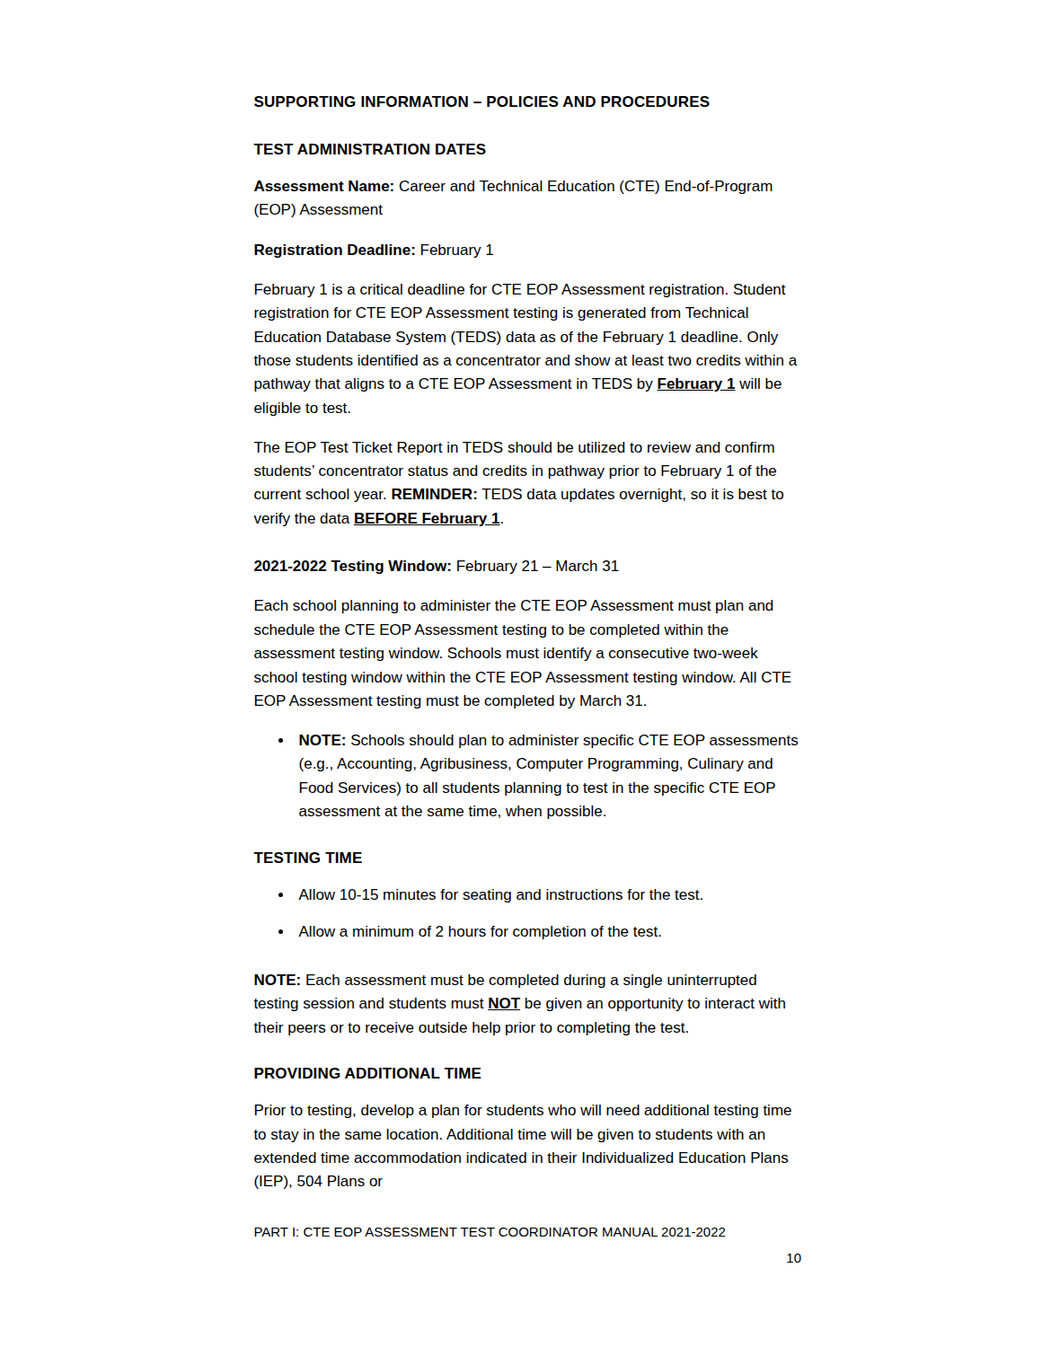SUPPORTING INFORMATION – POLICIES AND PROCEDURES
TEST ADMINISTRATION DATES
Assessment Name: Career and Technical Education (CTE) End-of-Program (EOP) Assessment
Registration Deadline: February 1
February 1 is a critical deadline for CTE EOP Assessment registration. Student registration for CTE EOP Assessment testing is generated from Technical Education Database System (TEDS) data as of the February 1 deadline. Only those students identified as a concentrator and show at least two credits within a pathway that aligns to a CTE EOP Assessment in TEDS by February 1 will be eligible to test.
The EOP Test Ticket Report in TEDS should be utilized to review and confirm students’ concentrator status and credits in pathway prior to February 1 of the current school year. REMINDER: TEDS data updates overnight, so it is best to verify the data BEFORE February 1.
2021-2022 Testing Window: February 21 – March 31
Each school planning to administer the CTE EOP Assessment must plan and schedule the CTE EOP Assessment testing to be completed within the assessment testing window. Schools must identify a consecutive two-week school testing window within the CTE EOP Assessment testing window. All CTE EOP Assessment testing must be completed by March 31.
NOTE: Schools should plan to administer specific CTE EOP assessments (e.g., Accounting, Agribusiness, Computer Programming, Culinary and Food Services) to all students planning to test in the specific CTE EOP assessment at the same time, when possible.
TESTING TIME
Allow 10-15 minutes for seating and instructions for the test.
Allow a minimum of 2 hours for completion of the test.
NOTE: Each assessment must be completed during a single uninterrupted testing session and students must NOT be given an opportunity to interact with their peers or to receive outside help prior to completing the test.
PROVIDING ADDITIONAL TIME
Prior to testing, develop a plan for students who will need additional testing time to stay in the same location. Additional time will be given to students with an extended time accommodation indicated in their Individualized Education Plans (IEP), 504 Plans or
PART I: CTE EOP ASSESSMENT TEST COORDINATOR MANUAL 2021-2022
10